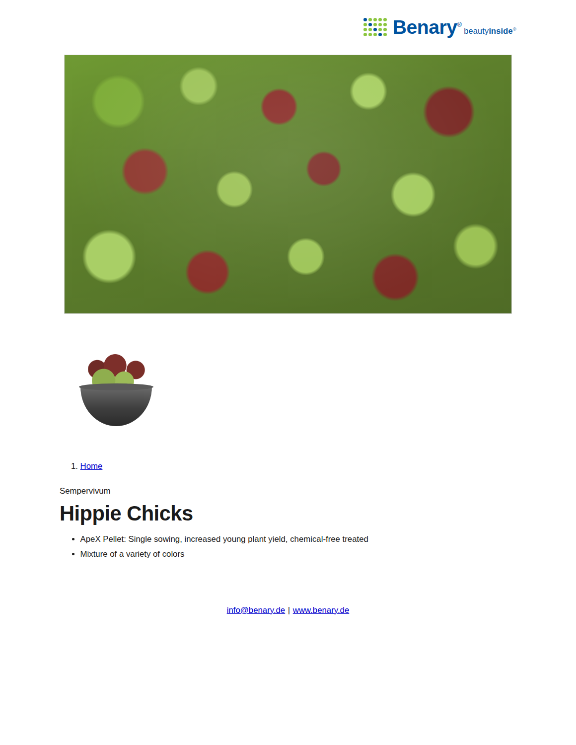Benary® beautyinside®
Home
Sempervivum
Hippie Chicks
ApeX Pellet: Single sowing, increased young plant yield, chemical-free treated
Mixture of a variety of colors
info@benary.de|www.benary.de